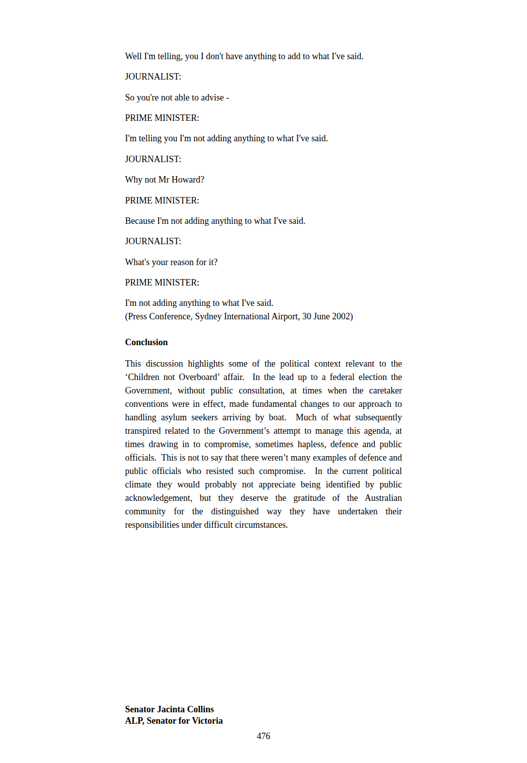Well I'm telling, you I don't have anything to add to what I've said.
JOURNALIST:
So you're not able to advise -
PRIME MINISTER:
I'm telling you I'm not adding anything to what I've said.
JOURNALIST:
Why not Mr Howard?
PRIME MINISTER:
Because I'm not adding anything to what I've said.
JOURNALIST:
What's your reason for it?
PRIME MINISTER:
I'm not adding anything to what I've said.
(Press Conference, Sydney International Airport, 30 June 2002)
Conclusion
This discussion highlights some of the political context relevant to the ‘Children not Overboard’ affair. In the lead up to a federal election the Government, without public consultation, at times when the caretaker conventions were in effect, made fundamental changes to our approach to handling asylum seekers arriving by boat. Much of what subsequently transpired related to the Government’s attempt to manage this agenda, at times drawing in to compromise, sometimes hapless, defence and public officials. This is not to say that there weren’t many examples of defence and public officials who resisted such compromise. In the current political climate they would probably not appreciate being identified by public acknowledgement, but they deserve the gratitude of the Australian community for the distinguished way they have undertaken their responsibilities under difficult circumstances.
Senator Jacinta Collins
ALP, Senator for Victoria
476